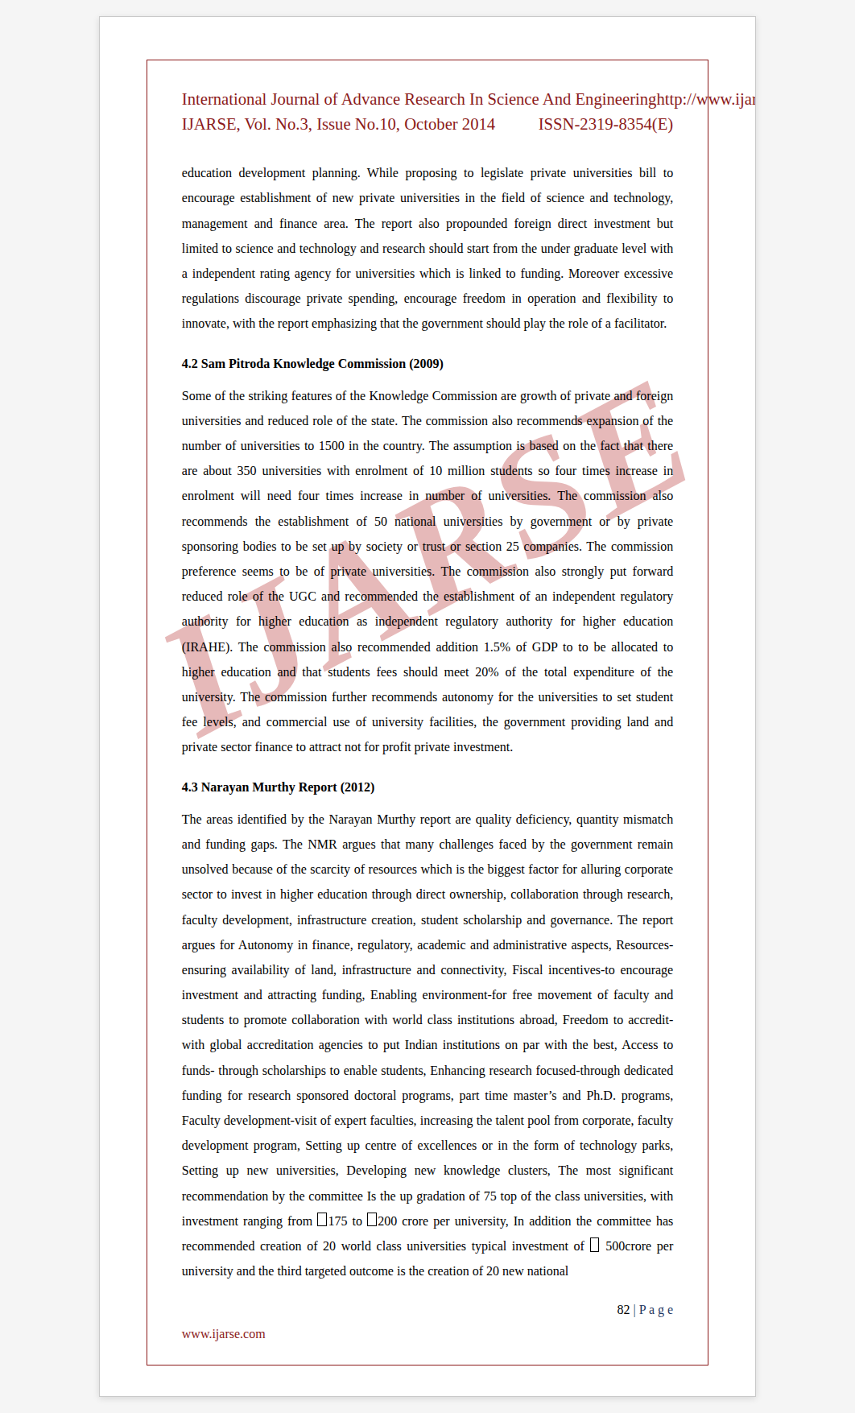International Journal of Advance Research In Science And Engineering http://www.ijarse.com
IJARSE, Vol. No.3, Issue No.10, October 2014 ISSN-2319-8354(E)
IJARSE
education development planning. While proposing to legislate private universities bill to encourage establishment of new private universities in the field of science and technology, management and finance area. The report also propounded foreign direct investment but limited to science and technology and research should start from the under graduate level with a independent rating agency for universities which is linked to funding. Moreover excessive regulations discourage private spending, encourage freedom in operation and flexibility to innovate, with the report emphasizing that the government should play the role of a facilitator.
4.2 Sam Pitroda Knowledge Commission (2009)
Some of the striking features of the Knowledge Commission are growth of private and foreign universities and reduced role of the state. The commission also recommends expansion of the number of universities to 1500 in the country. The assumption is based on the fact that there are about 350 universities with enrolment of 10 million students so four times increase in enrolment will need four times increase in number of universities. The commission also recommends the establishment of 50 national universities by government or by private sponsoring bodies to be set up by society or trust or section 25 companies. The commission preference seems to be of private universities. The commission also strongly put forward reduced role of the UGC and recommended the establishment of an independent regulatory authority for higher education as independent regulatory authority for higher education (IRAHE). The commission also recommended addition 1.5% of GDP to to be allocated to higher education and that students fees should meet 20% of the total expenditure of the university. The commission further recommends autonomy for the universities to set student fee levels, and commercial use of university facilities, the government providing land and private sector finance to attract not for profit private investment.
4.3 Narayan Murthy Report (2012)
The areas identified by the Narayan Murthy report are quality deficiency, quantity mismatch and funding gaps. The NMR argues that many challenges faced by the government remain unsolved because of the scarcity of resources which is the biggest factor for alluring corporate sector to invest in higher education through direct ownership, collaboration through research, faculty development, infrastructure creation, student scholarship and governance. The report argues for Autonomy in finance, regulatory, academic and administrative aspects, Resources-ensuring availability of land, infrastructure and connectivity, Fiscal incentives-to encourage investment and attracting funding, Enabling environment-for free movement of faculty and students to promote collaboration with world class institutions abroad, Freedom to accredit- with global accreditation agencies to put Indian institutions on par with the best, Access to funds- through scholarships to enable students, Enhancing research focused-through dedicated funding for research sponsored doctoral programs, part time master’s and Ph.D. programs, Faculty development-visit of expert faculties, increasing the talent pool from corporate, faculty development program, Setting up centre of excellences or in the form of technology parks, Setting up new universities, Developing new knowledge clusters, The most significant recommendation by the committee Is the up gradation of 75 top of the class universities, with investment ranging from 175 to 200 crore per university, In addition the committee has recommended creation of 20 world class universities typical investment of 500crore per university and the third targeted outcome is the creation of 20 new national
82 | P a g e
www.ijarse.com